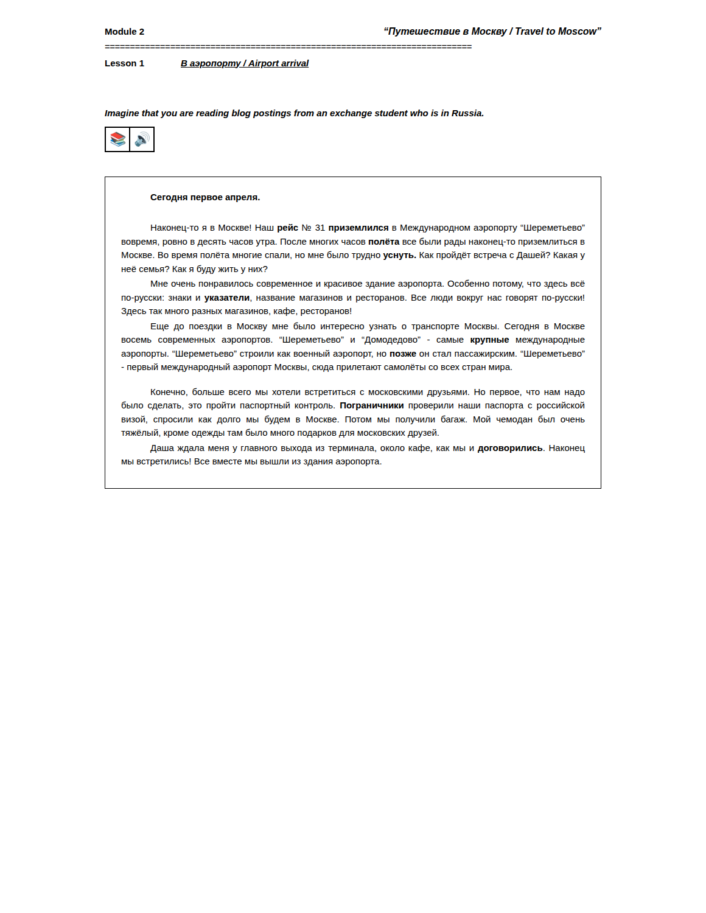Module 2 “Путешествие в Москву / Travel to Moscow”
=========================================================================
Lesson 1 В аэропорту / Airport arrival
Imagine that you are reading blog postings from an exchange student who is in Russia.
📚
🔊
Сегодня первое апреля.
Наконец-то я в Москве! Наш рейс № 31 приземлился в Международном аэропорту “Шереметьево” вовремя, ровно в десять часов утра. После многих часов полёта все были рады наконец-то приземлиться в Москве. Во время полёта многие спали, но мне было трудно уснуть. Как пройдёт встреча с Дашей? Какая у неё семья? Как я буду жить у них?
Мне очень понравилось современное и красивое здание аэропорта. Особенно потому, что здесь всё по-русски: знаки и указатели, название магазинов и ресторанов. Все люди вокруг нас говорят по-русски! Здесь так много разных магазинов, кафе, ресторанов!
Еще до поездки в Москву мне было интересно узнать о транспорте Москвы. Сегодня в Москве восемь современных аэропортов. “Шереметьево” и “Домодедово” - самые крупные международные аэропорты. “Шереметьево” строили как военный аэропорт, но позже он стал пассажирским. “Шереметьево” - первый международный аэропорт Москвы, сюда прилетают самолёты со всех стран мира.
Конечно, больше всего мы хотели встретиться с московскими друзьями. Но первое, что нам надо было сделать, это пройти паспортный контроль. Пограничники проверили наши паспорта с российской визой, спросили как долго мы будем в Москве. Потом мы получили багаж. Мой чемодан был очень тяжёлый, кроме одежды там было много подарков для московских друзей.
Даша ждала меня у главного выхода из терминала, около кафе, как мы и договорились. Наконец мы встретились! Все вместе мы вышли из здания аэропорта.